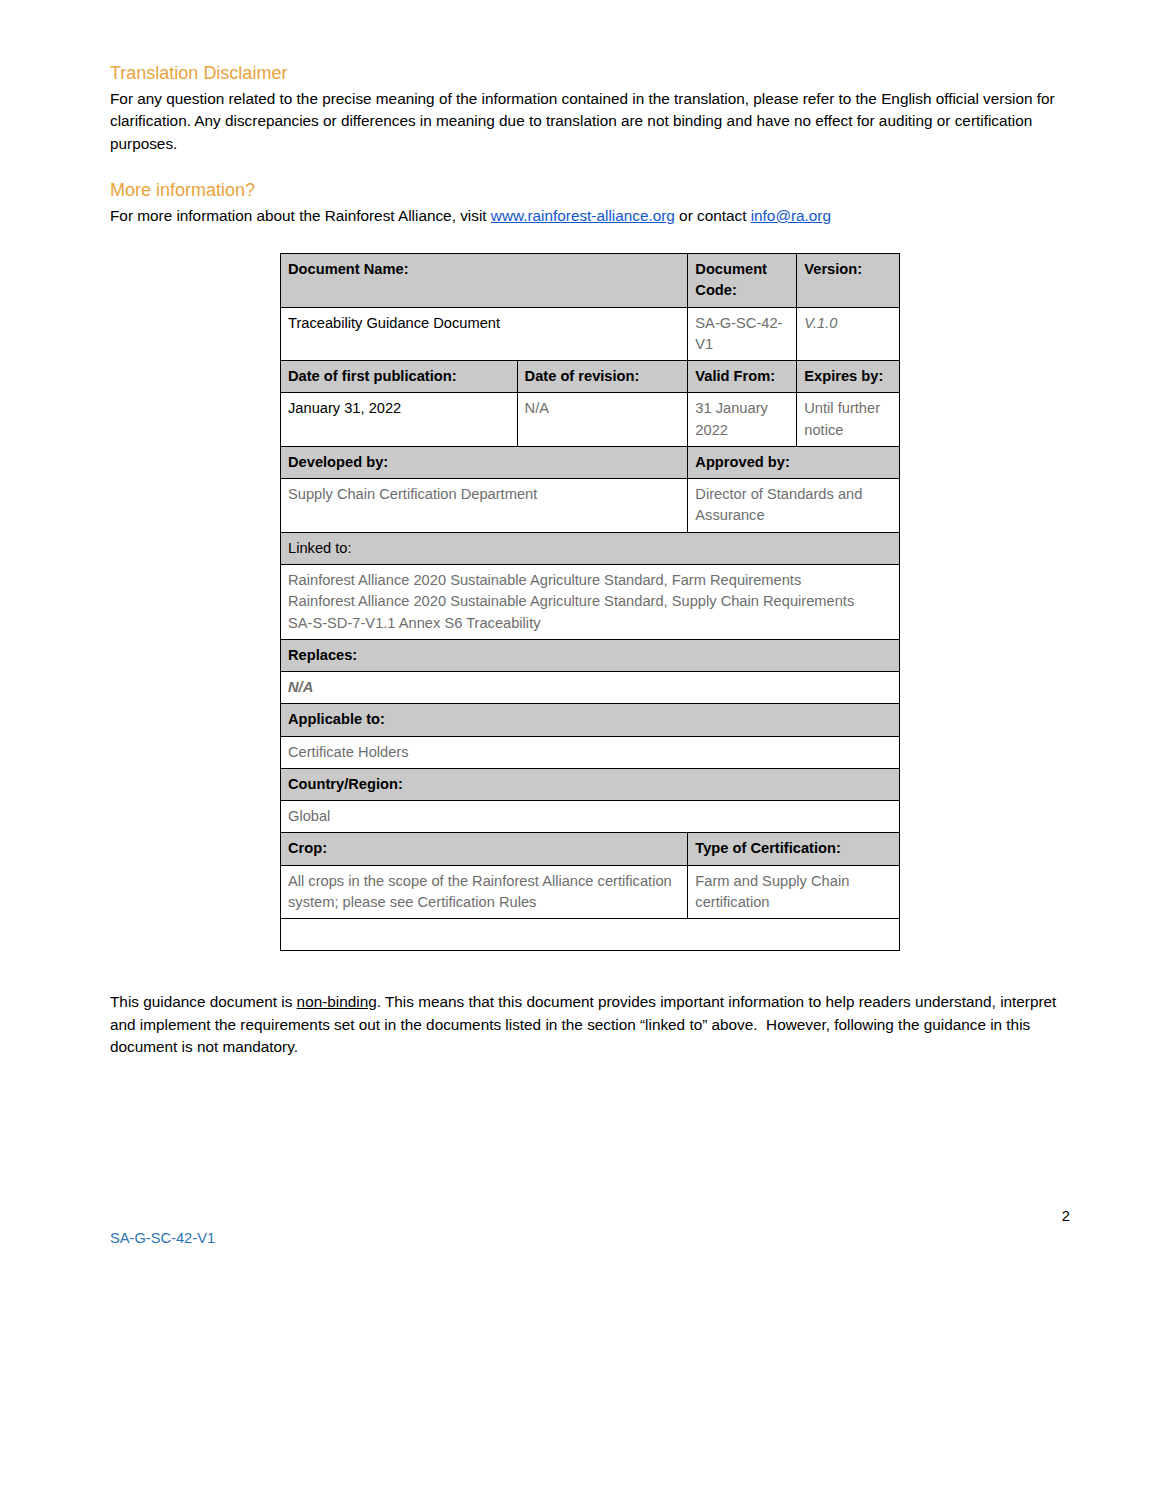Translation Disclaimer
For any question related to the precise meaning of the information contained in the translation, please refer to the English official version for clarification. Any discrepancies or differences in meaning due to translation are not binding and have no effect for auditing or certification purposes.
More information?
For more information about the Rainforest Alliance, visit www.rainforest-alliance.org or contact info@ra.org
| Document Name: | Document Code: | Version: |
| Traceability Guidance Document | SA-G-SC-42-V1 | V.1.0 |
| Date of first publication: | Date of revision: | Valid From: | Expires by: |
| January 31, 2022 | N/A | 31 January 2022 | Until further notice |
| Developed by: | Approved by: |
| Supply Chain Certification Department | Director of Standards and Assurance |
| Linked to: |
| Rainforest Alliance 2020 Sustainable Agriculture Standard, Farm Requirements Rainforest Alliance 2020 Sustainable Agriculture Standard, Supply Chain Requirements SA-S-SD-7-V1.1 Annex S6 Traceability |
| Replaces: |
| N/A |
| Applicable to: |
| Certificate Holders |
| Country/Region: |
| Global |
| Crop: | Type of Certification: |
| All crops in the scope of the Rainforest Alliance certification system; please see Certification Rules | Farm and Supply Chain certification |
This guidance document is non-binding. This means that this document provides important information to help readers understand, interpret and implement the requirements set out in the documents listed in the section “linked to” above. However, following the guidance in this document is not mandatory.
2 SA-G-SC-42-V1